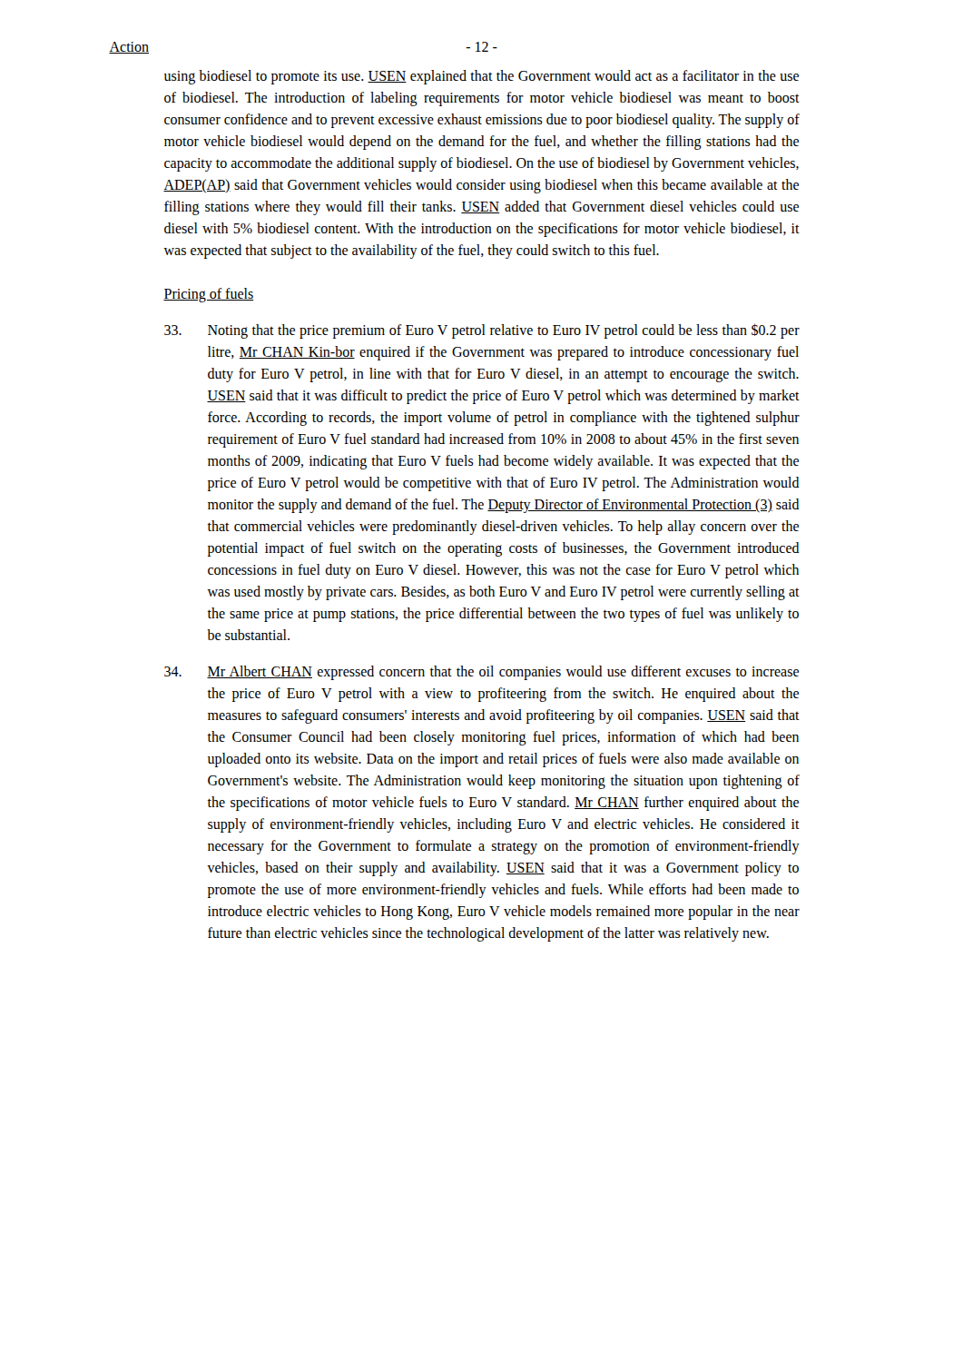Action
- 12 -
using biodiesel to promote its use. USEN explained that the Government would act as a facilitator in the use of biodiesel. The introduction of labeling requirements for motor vehicle biodiesel was meant to boost consumer confidence and to prevent excessive exhaust emissions due to poor biodiesel quality. The supply of motor vehicle biodiesel would depend on the demand for the fuel, and whether the filling stations had the capacity to accommodate the additional supply of biodiesel. On the use of biodiesel by Government vehicles, ADEP(AP) said that Government vehicles would consider using biodiesel when this became available at the filling stations where they would fill their tanks. USEN added that Government diesel vehicles could use diesel with 5% biodiesel content. With the introduction on the specifications for motor vehicle biodiesel, it was expected that subject to the availability of the fuel, they could switch to this fuel.
Pricing of fuels
33.
Noting that the price premium of Euro V petrol relative to Euro IV petrol could be less than $0.2 per litre, Mr CHAN Kin-bor enquired if the Government was prepared to introduce concessionary fuel duty for Euro V petrol, in line with that for Euro V diesel, in an attempt to encourage the switch. USEN said that it was difficult to predict the price of Euro V petrol which was determined by market force. According to records, the import volume of petrol in compliance with the tightened sulphur requirement of Euro V fuel standard had increased from 10% in 2008 to about 45% in the first seven months of 2009, indicating that Euro V fuels had become widely available. It was expected that the price of Euro V petrol would be competitive with that of Euro IV petrol. The Administration would monitor the supply and demand of the fuel. The Deputy Director of Environmental Protection (3) said that commercial vehicles were predominantly diesel-driven vehicles. To help allay concern over the potential impact of fuel switch on the operating costs of businesses, the Government introduced concessions in fuel duty on Euro V diesel. However, this was not the case for Euro V petrol which was used mostly by private cars. Besides, as both Euro V and Euro IV petrol were currently selling at the same price at pump stations, the price differential between the two types of fuel was unlikely to be substantial.
34.
Mr Albert CHAN expressed concern that the oil companies would use different excuses to increase the price of Euro V petrol with a view to profiteering from the switch. He enquired about the measures to safeguard consumers' interests and avoid profiteering by oil companies. USEN said that the Consumer Council had been closely monitoring fuel prices, information of which had been uploaded onto its website. Data on the import and retail prices of fuels were also made available on Government's website. The Administration would keep monitoring the situation upon tightening of the specifications of motor vehicle fuels to Euro V standard. Mr CHAN further enquired about the supply of environment-friendly vehicles, including Euro V and electric vehicles. He considered it necessary for the Government to formulate a strategy on the promotion of environment-friendly vehicles, based on their supply and availability. USEN said that it was a Government policy to promote the use of more environment-friendly vehicles and fuels. While efforts had been made to introduce electric vehicles to Hong Kong, Euro V vehicle models remained more popular in the near future than electric vehicles since the technological development of the latter was relatively new.